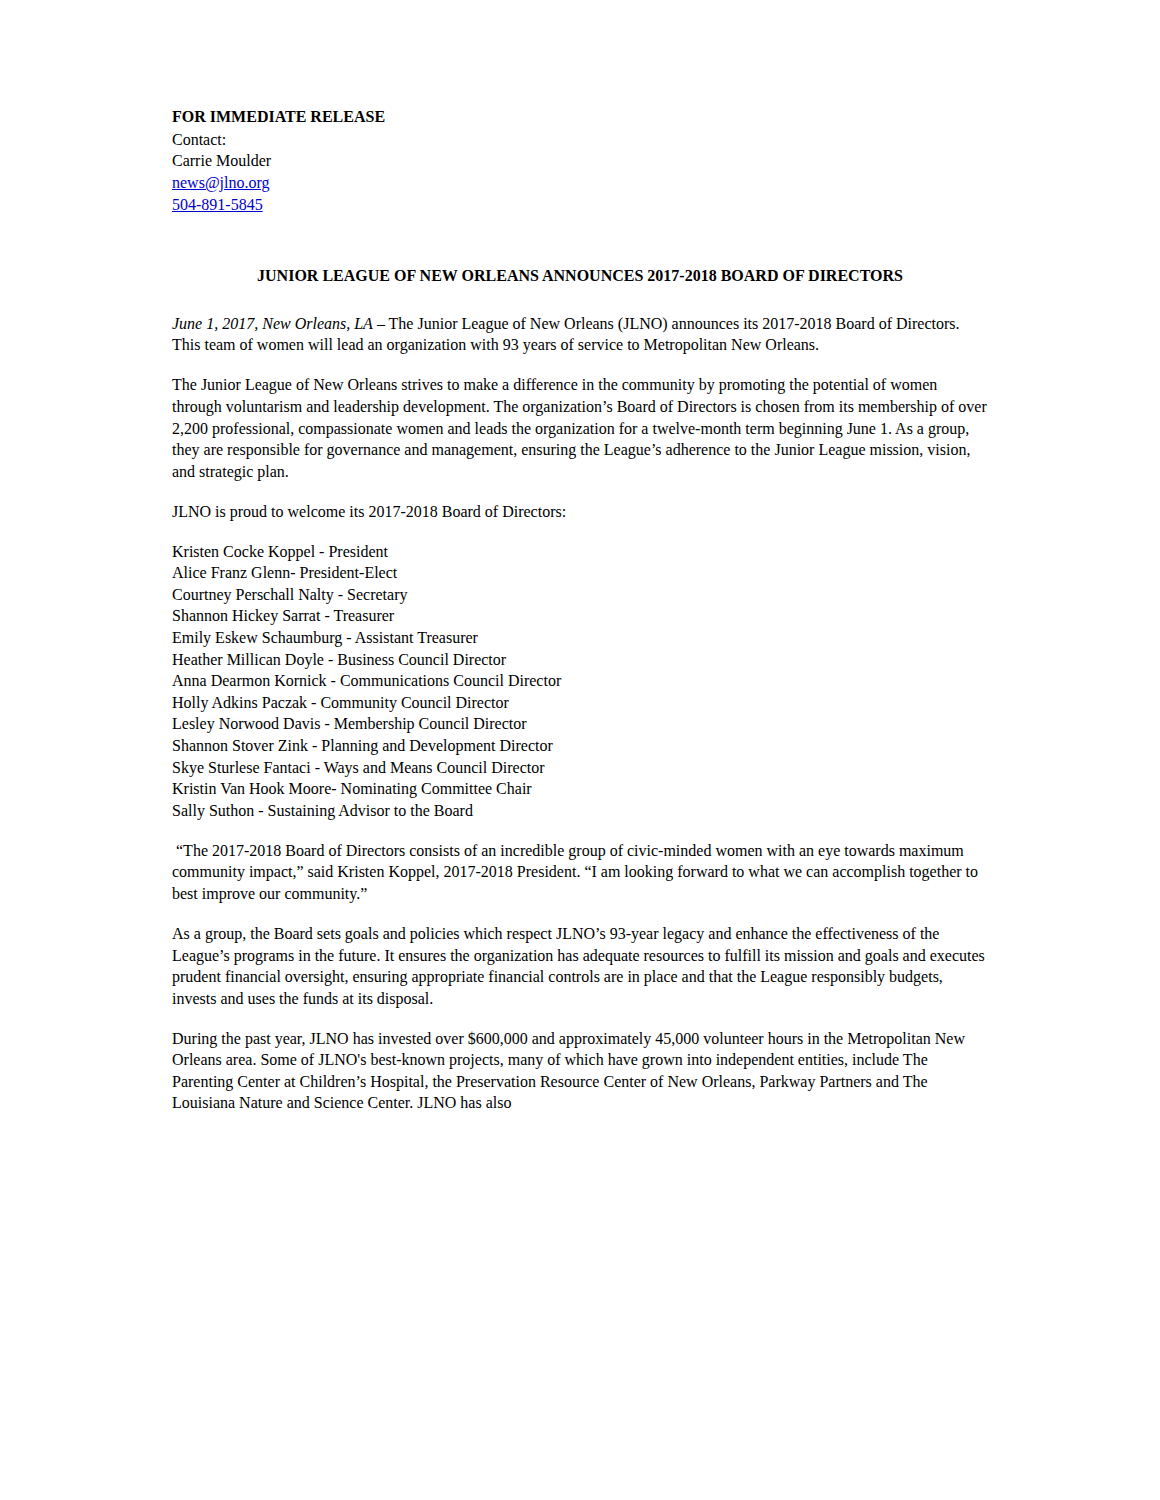FOR IMMEDIATE RELEASE
Contact:
Carrie Moulder
news@jlno.org
504-891-5845
JUNIOR LEAGUE OF NEW ORLEANS ANNOUNCES 2017-2018 BOARD OF DIRECTORS
June 1, 2017, New Orleans, LA – The Junior League of New Orleans (JLNO) announces its 2017-2018 Board of Directors. This team of women will lead an organization with 93 years of service to Metropolitan New Orleans.
The Junior League of New Orleans strives to make a difference in the community by promoting the potential of women through voluntarism and leadership development. The organization’s Board of Directors is chosen from its membership of over 2,200 professional, compassionate women and leads the organization for a twelve-month term beginning June 1. As a group, they are responsible for governance and management, ensuring the League’s adherence to the Junior League mission, vision, and strategic plan.
JLNO is proud to welcome its 2017-2018 Board of Directors:
Kristen Cocke Koppel - President
Alice Franz Glenn- President-Elect
Courtney Perschall Nalty - Secretary
Shannon Hickey Sarrat - Treasurer
Emily Eskew Schaumburg - Assistant Treasurer
Heather Millican Doyle - Business Council Director
Anna Dearmon Kornick - Communications Council Director
Holly Adkins Paczak - Community Council Director
Lesley Norwood Davis - Membership Council Director
Shannon Stover Zink - Planning and Development Director
Skye Sturlese Fantaci - Ways and Means Council Director
Kristin Van Hook Moore- Nominating Committee Chair
Sally Suthon - Sustaining Advisor to the Board
“The 2017-2018 Board of Directors consists of an incredible group of civic-minded women with an eye towards maximum community impact,” said Kristen Koppel, 2017-2018 President. “I am looking forward to what we can accomplish together to best improve our community.”
As a group, the Board sets goals and policies which respect JLNO’s 93-year legacy and enhance the effectiveness of the League’s programs in the future. It ensures the organization has adequate resources to fulfill its mission and goals and executes prudent financial oversight, ensuring appropriate financial controls are in place and that the League responsibly budgets, invests and uses the funds at its disposal.
During the past year, JLNO has invested over $600,000 and approximately 45,000 volunteer hours in the Metropolitan New Orleans area. Some of JLNO's best-known projects, many of which have grown into independent entities, include The Parenting Center at Children’s Hospital, the Preservation Resource Center of New Orleans, Parkway Partners and The Louisiana Nature and Science Center. JLNO has also